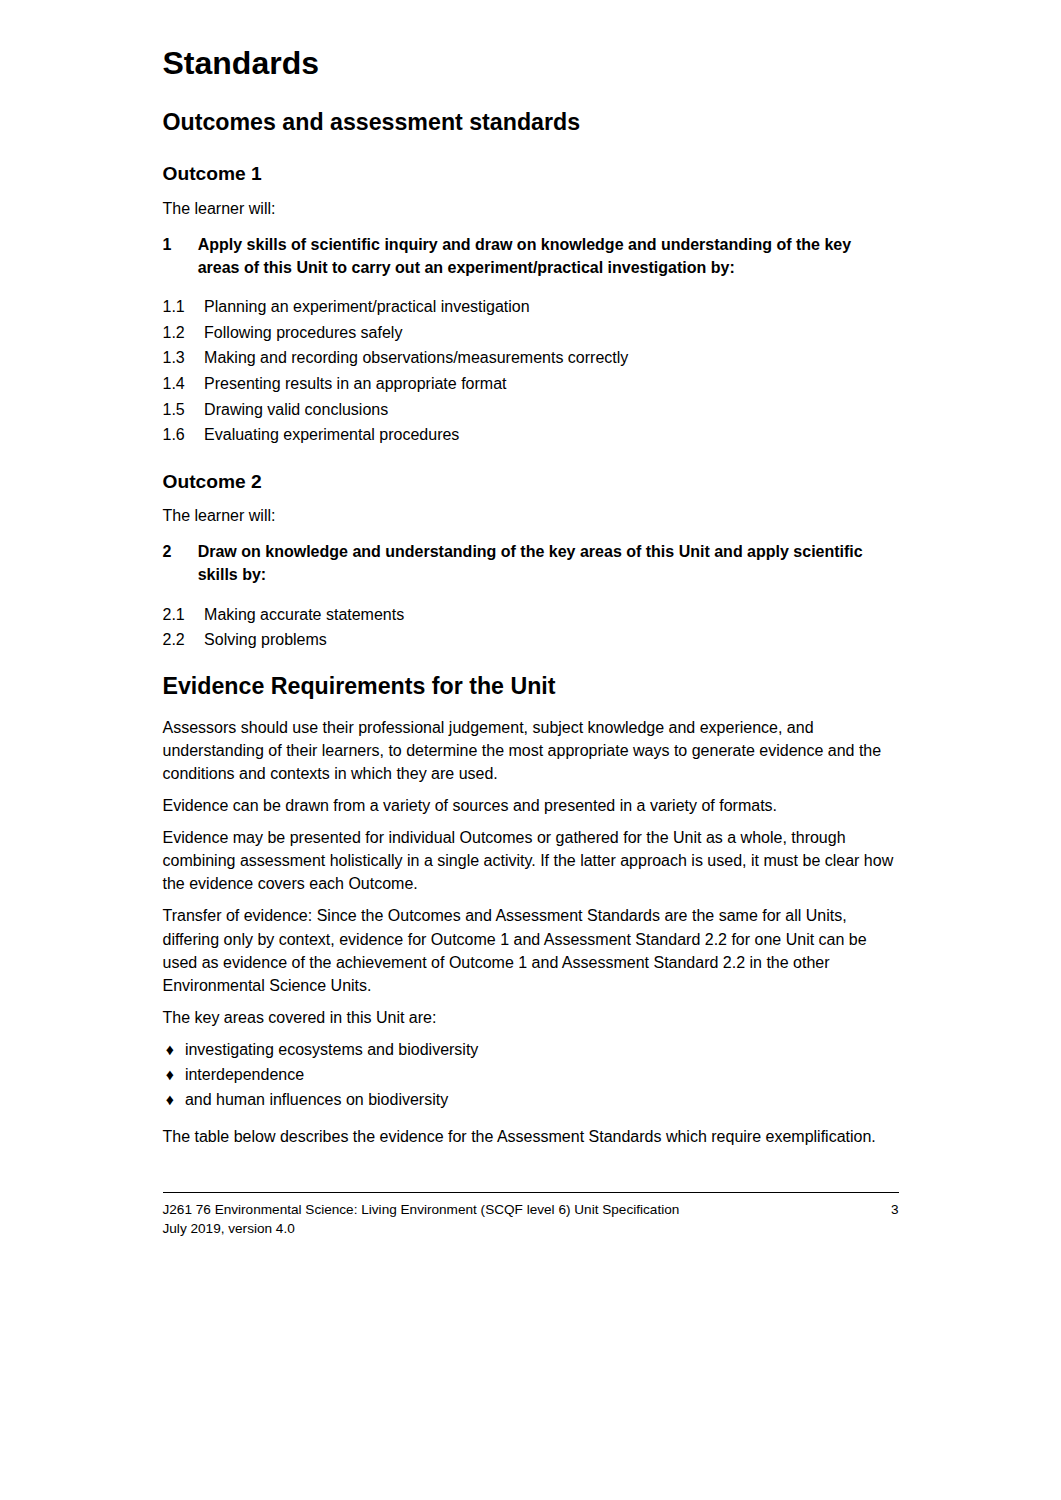Standards
Outcomes and assessment standards
Outcome 1
The learner will:
1 Apply skills of scientific inquiry and draw on knowledge and understanding of the key areas of this Unit to carry out an experiment/practical investigation by:
1.1 Planning an experiment/practical investigation
1.2 Following procedures safely
1.3 Making and recording observations/measurements correctly
1.4 Presenting results in an appropriate format
1.5 Drawing valid conclusions
1.6 Evaluating experimental procedures
Outcome 2
The learner will:
2 Draw on knowledge and understanding of the key areas of this Unit and apply scientific skills by:
2.1 Making accurate statements
2.2 Solving problems
Evidence Requirements for the Unit
Assessors should use their professional judgement, subject knowledge and experience, and understanding of their learners, to determine the most appropriate ways to generate evidence and the conditions and contexts in which they are used.
Evidence can be drawn from a variety of sources and presented in a variety of formats.
Evidence may be presented for individual Outcomes or gathered for the Unit as a whole, through combining assessment holistically in a single activity. If the latter approach is used, it must be clear how the evidence covers each Outcome.
Transfer of evidence: Since the Outcomes and Assessment Standards are the same for all Units, differing only by context, evidence for Outcome 1 and Assessment Standard 2.2 for one Unit can be used as evidence of the achievement of Outcome 1 and Assessment Standard 2.2 in the other Environmental Science Units.
The key areas covered in this Unit are:
investigating ecosystems and biodiversity
interdependence
and human influences on biodiversity
The table below describes the evidence for the Assessment Standards which require exemplification.
J261 76 Environmental Science: Living Environment (SCQF level 6) Unit Specification
July 2019, version 4.0
3